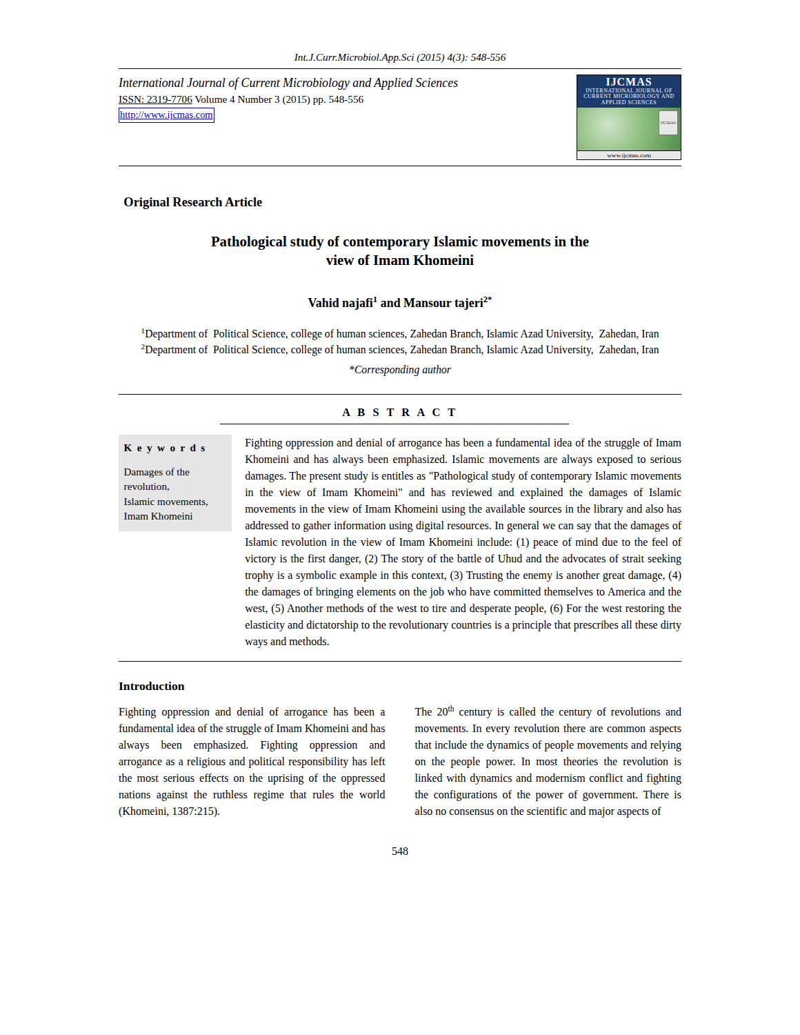Int.J.Curr.Microbiol.App.Sci (2015) 4(3): 548-556
International Journal of Current Microbiology and Applied Sciences
ISSN: 2319-7706 Volume 4 Number 3 (2015) pp. 548-556
http://www.ijcmas.com
IJCMAS INTERNATIONAL JOURNAL OF
CURRENT MICROBIOLOGY AND
APPLIED SCIENCES
IJCMAS
www.ijcmas.com
Original Research Article
Pathological study of contemporary Islamic movements in the
view of Imam Khomeini
Vahid najafi1 and Mansour tajeri2*
1Department of Political Science, college of human sciences, Zahedan Branch, Islamic Azad University, Zahedan, Iran
2Department of Political Science, college of human sciences, Zahedan Branch, Islamic Azad University, Zahedan, Iran
*Corresponding author
A B S T R A C T
K e y w o r d s
Damages of the revolution,
Islamic movements,
Imam Khomeini
Fighting oppression and denial of arrogance has been a fundamental idea of the struggle of Imam Khomeini and has always been emphasized. Islamic movements are always exposed to serious damages. The present study is entitles as "Pathological study of contemporary Islamic movements in the view of Imam Khomeini" and has reviewed and explained the damages of Islamic movements in the view of Imam Khomeini using the available sources in the library and also has addressed to gather information using digital resources. In general we can say that the damages of Islamic revolution in the view of Imam Khomeini include: (1) peace of mind due to the feel of victory is the first danger, (2) The story of the battle of Uhud and the advocates of strait seeking trophy is a symbolic example in this context, (3) Trusting the enemy is another great damage, (4) the damages of bringing elements on the job who have committed themselves to America and the west, (5) Another methods of the west to tire and desperate people, (6) For the west restoring the elasticity and dictatorship to the revolutionary countries is a principle that prescribes all these dirty ways and methods.
Introduction
Fighting oppression and denial of arrogance has been a fundamental idea of the struggle of Imam Khomeini and has always been emphasized. Fighting oppression and arrogance as a religious and political responsibility has left the most serious effects on the uprising of the oppressed nations against the ruthless regime that rules the world (Khomeini, 1387:215).
The 20th century is called the century of revolutions and movements. In every revolution there are common aspects that include the dynamics of people movements and relying on the people power. In most theories the revolution is linked with dynamics and modernism conflict and fighting the configurations of the power of government. There is also no consensus on the scientific and major aspects of
548